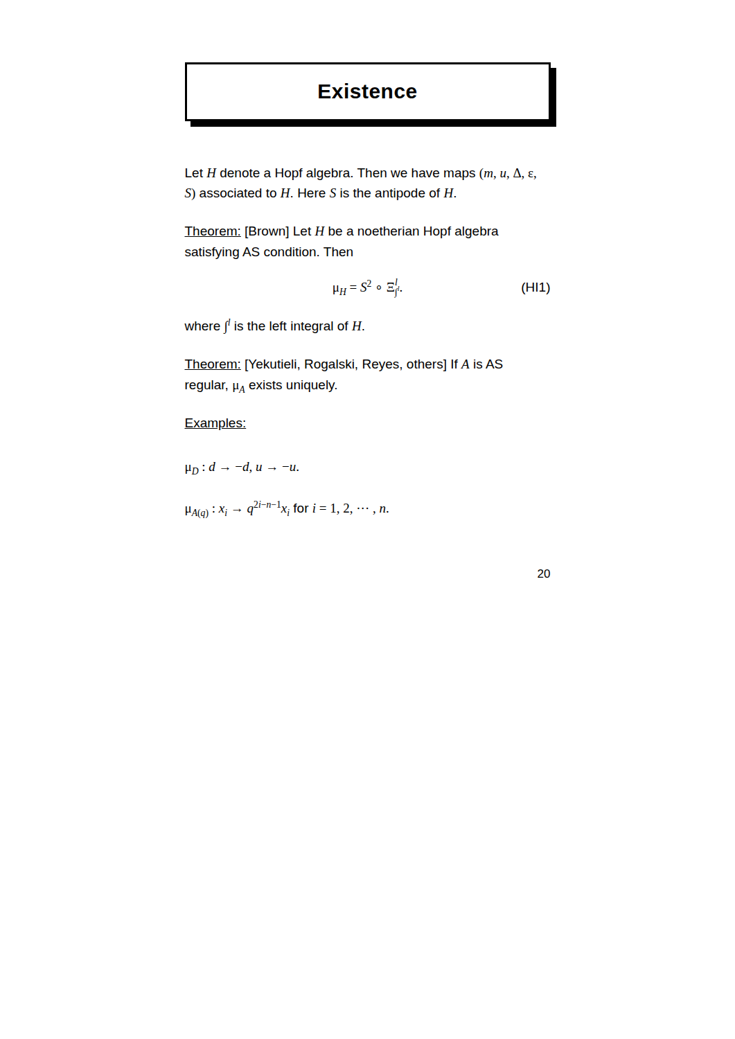Existence
Let H denote a Hopf algebra. Then we have maps (m, u, Δ, ε, S) associated to H. Here S is the antipode of H.
Theorem: [Brown] Let H be a noetherian Hopf algebra satisfying AS condition. Then
μH = S2 ∘ Ξl∫l. (HI1)
where ∫l is the left integral of H.
Theorem: [Yekutieli, Rogalski, Reyes, others] If A is AS regular, μA exists uniquely.
Examples:
μD : d → −d, u → −u.
μA(q) : xi → q2i−n−1xi for i = 1, 2, ··· , n.
20